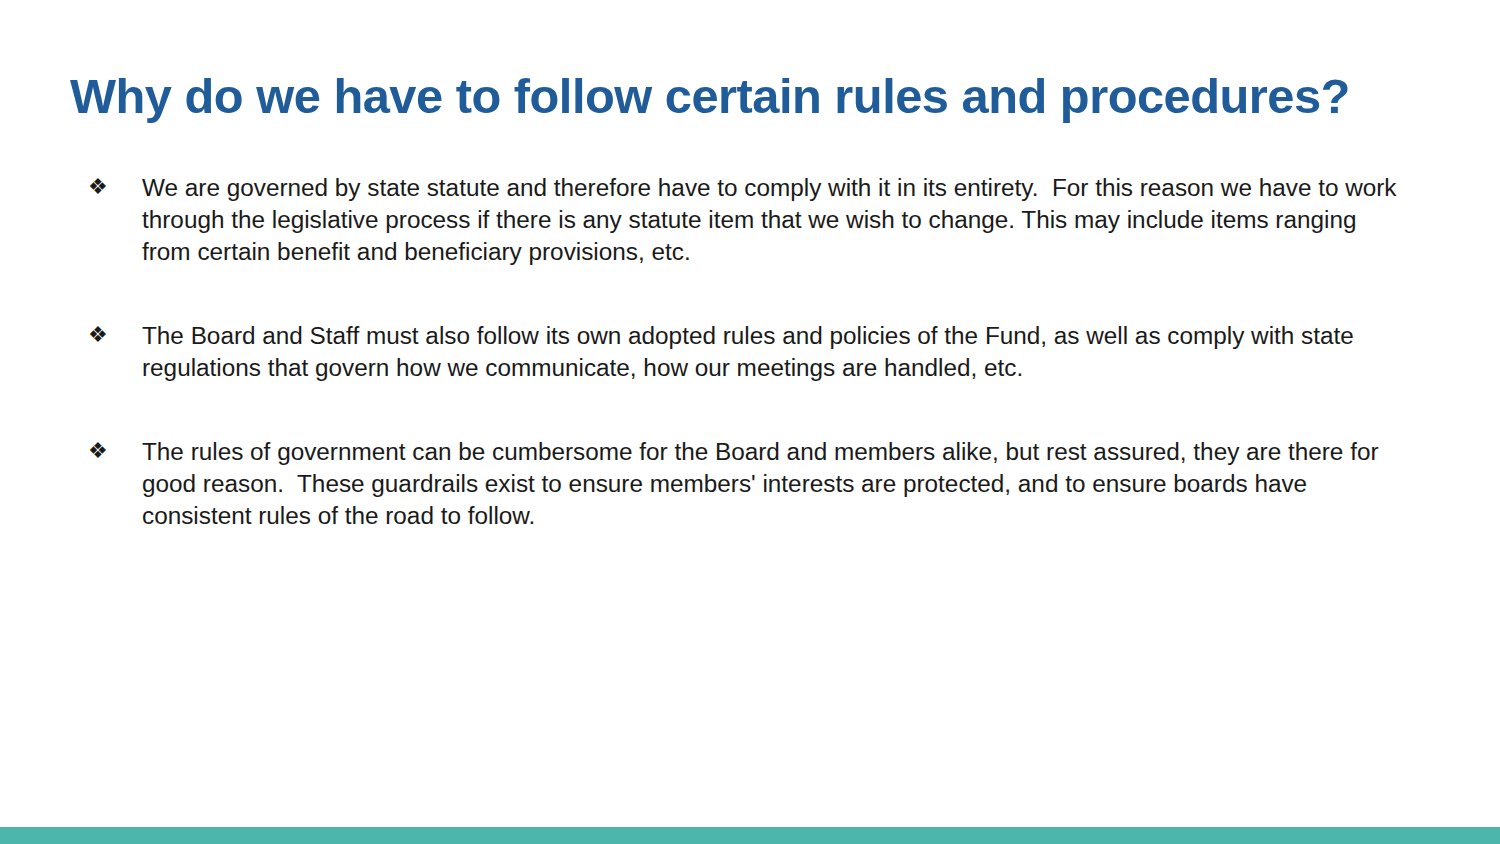Why do we have to follow certain rules and procedures?
We are governed by state statute and therefore have to comply with it in its entirety. For this reason we have to work through the legislative process if there is any statute item that we wish to change. This may include items ranging from certain benefit and beneficiary provisions, etc.
The Board and Staff must also follow its own adopted rules and policies of the Fund, as well as comply with state regulations that govern how we communicate, how our meetings are handled, etc.
The rules of government can be cumbersome for the Board and members alike, but rest assured, they are there for good reason. These guardrails exist to ensure members' interests are protected, and to ensure boards have consistent rules of the road to follow.